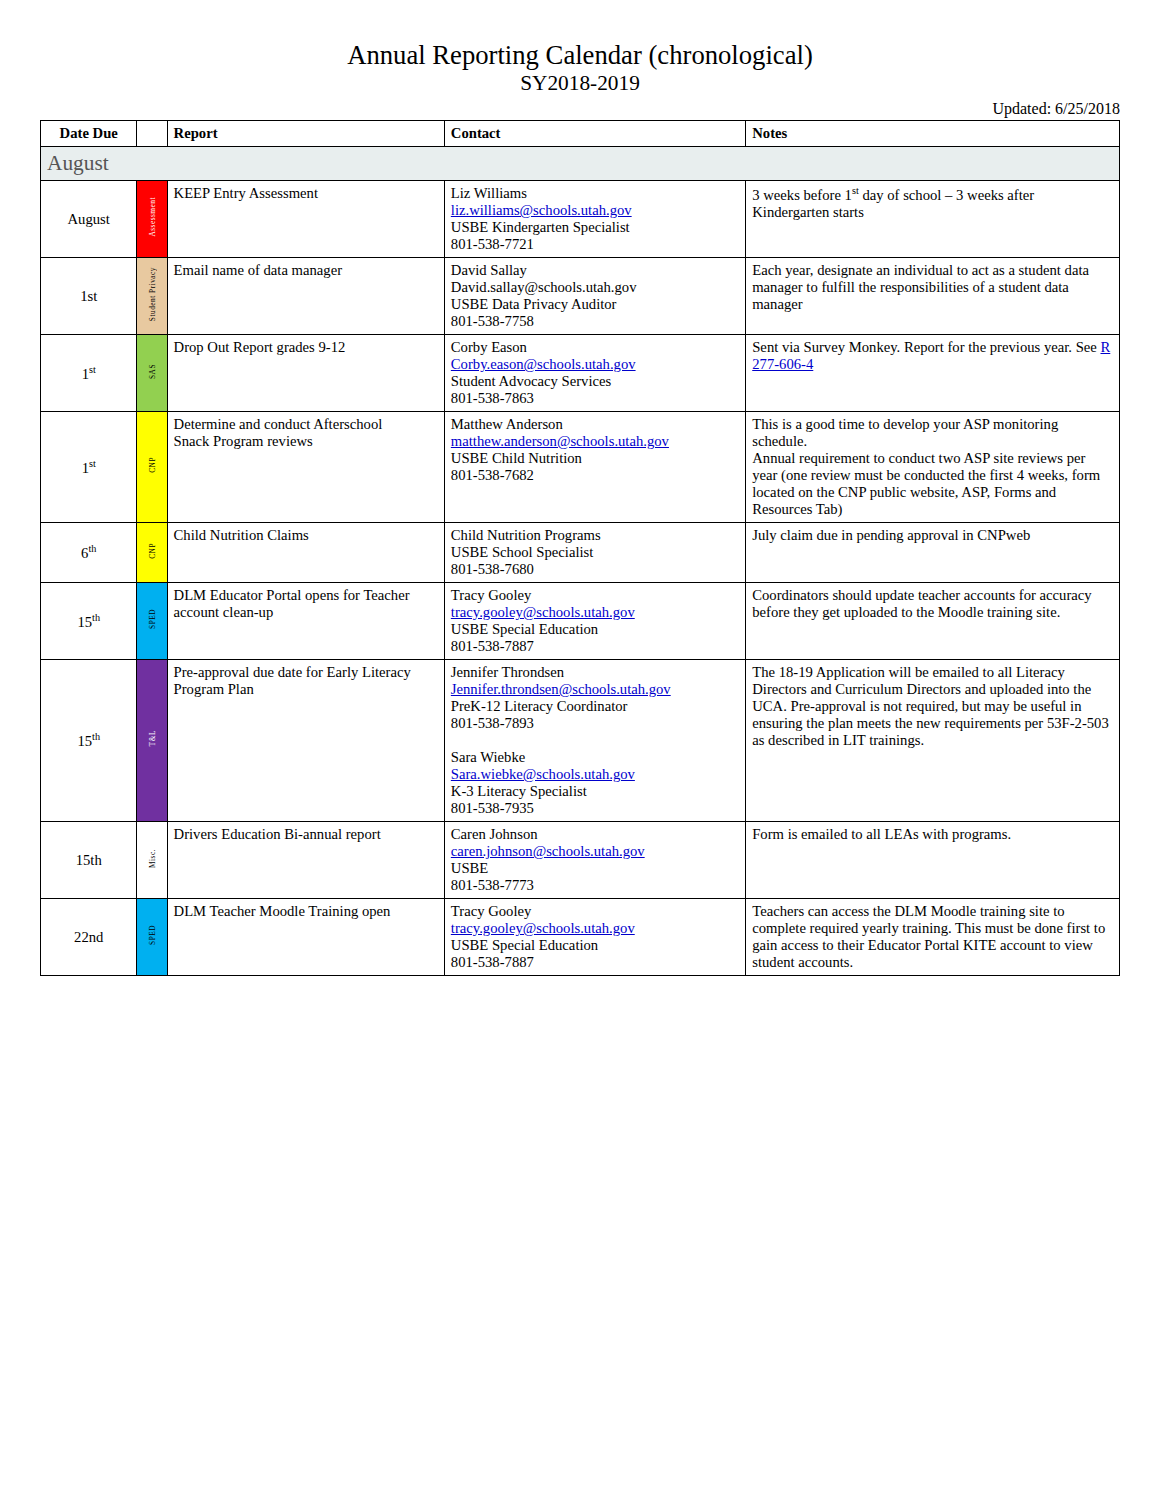Annual Reporting Calendar (chronological)
SY2018-2019
Updated: 6/25/2018
| Date Due | | Report | Contact | Notes |
| --- | --- | --- | --- | --- |
| August |
| August | Assessment | KEEP Entry Assessment | Liz Williams liz.williams@schools.utah.gov USBE Kindergarten Specialist 801-538-7721 | 3 weeks before 1 st day of school – 3 weeks after Kindergarten starts |
| 1st | Student Privacy | Email name of data manager | David Sallay David.sallay@schools.utah.gov USBE Data Privacy Auditor 801-538-7758 | Each year, designate an individual to act as a student data manager to fulfill the responsibilities of a student data manager |
| 1 st | SAS | Drop Out Report grades 9-12 | Corby Eason Corby.eason@schools.utah.gov Student Advocacy Services 801-538-7863 | Sent via Survey Monkey. Report for the previous year. See R277-606-4 |
| 1 st | CNP | Determine and conduct Afterschool Snack Program reviews | Matthew Anderson matthew.anderson@schools.utah.gov USBE Child Nutrition 801-538-7682 | This is a good time to develop your ASP monitoring schedule. Annual requirement to conduct two ASP site reviews per year (one review must be conducted the first 4 weeks, form located on the CNP public website, ASP, Forms and Resources Tab) |
| 6 th | CNP | Child Nutrition Claims | Child Nutrition Programs USBE School Specialist 801-538-7680 | July claim due in pending approval in CNPweb |
| 15 th | SPED | DLM Educator Portal opens for Teacher account clean-up | Tracy Gooley tracy.gooley@schools.utah.gov USBE Special Education 801-538-7887 | Coordinators should update teacher accounts for accuracy before they get uploaded to the Moodle training site. |
| 15 th | T&L | Pre-approval due date for Early Literacy Program Plan | Jennifer Throndsen Jennifer.throndsen@schools.utah.gov PreK-12 Literacy Coordinator 801-538-7893 Sara Wiebke Sara.wiebke@schools.utah.gov K-3 Literacy Specialist 801-538-7935 | The 18-19 Application will be emailed to all Literacy Directors and Curriculum Directors and uploaded into the UCA. Pre-approval is not required, but may be useful in ensuring the plan meets the new requirements per 53F-2-503 as described in LIT trainings. |
| 15th | Misc. | Drivers Education Bi-annual report | Caren Johnson caren.johnson@schools.utah.gov USBE 801-538-7773 | Form is emailed to all LEAs with programs. |
| 22nd | SPED | DLM Teacher Moodle Training open | Tracy Gooley tracy.gooley@schools.utah.gov USBE Special Education 801-538-7887 | Teachers can access the DLM Moodle training site to complete required yearly training. This must be done first to gain access to their Educator Portal KITE account to view student accounts. |